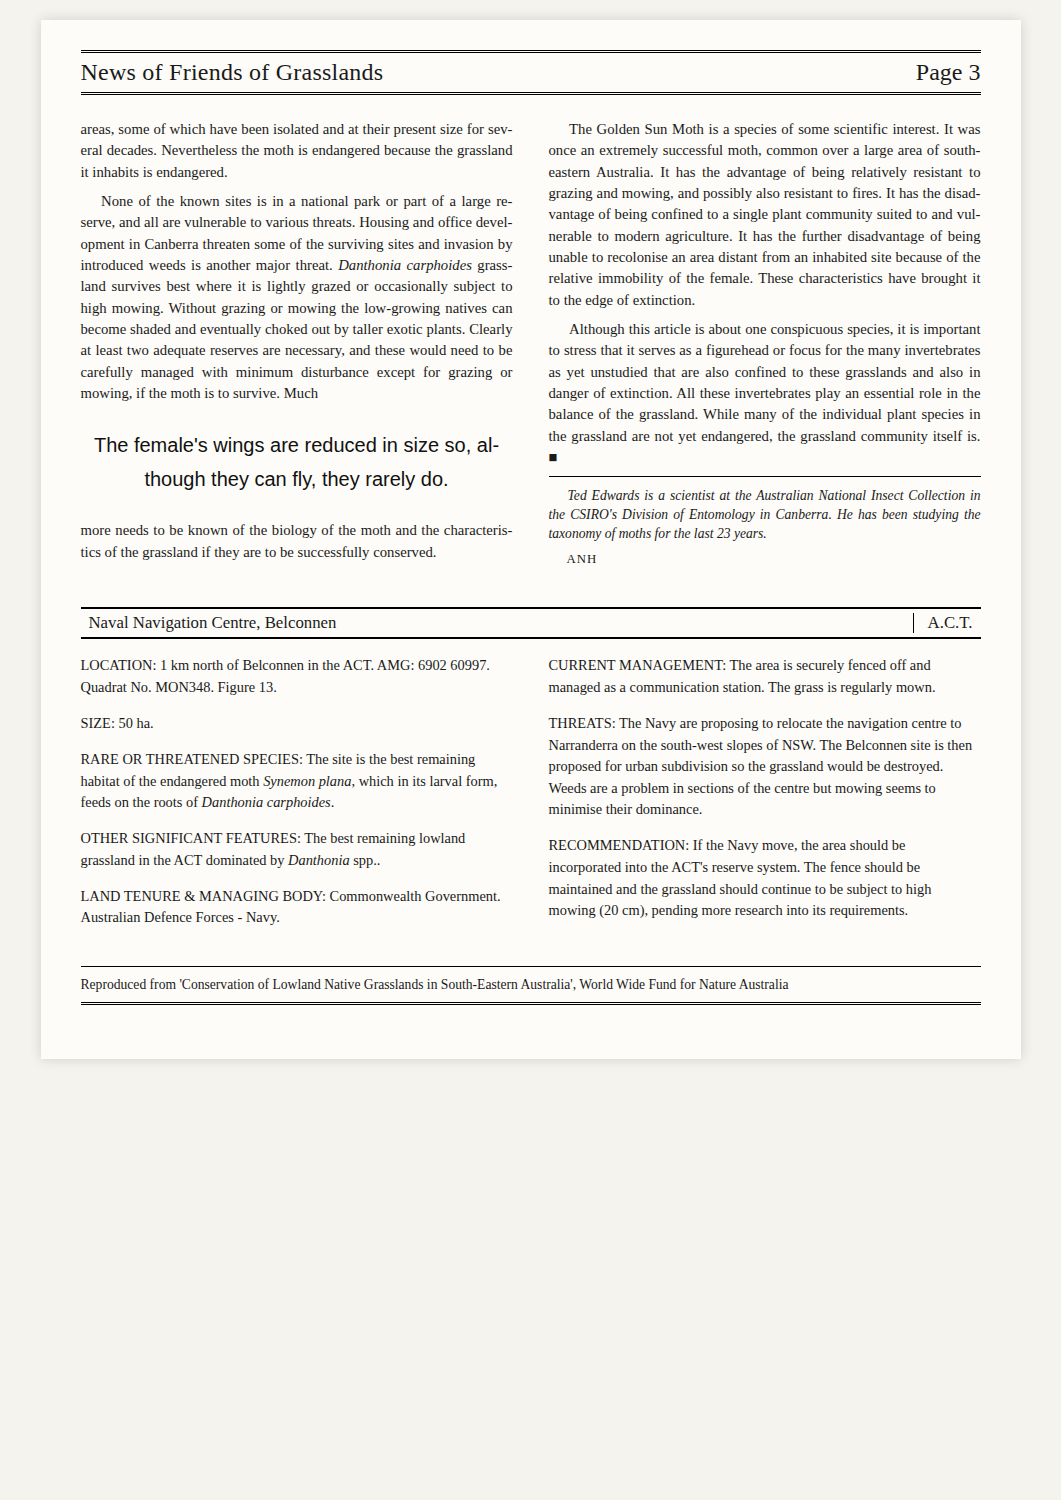News of Friends of Grasslands
Page 3
areas, some of which have been isolated and at their present size for several decades. Nevertheless the moth is endangered because the grassland it inhabits is endangered.
None of the known sites is in a national park or part of a large reserve, and all are vulnerable to various threats. Housing and office development in Canberra threaten some of the surviving sites and invasion by introduced weeds is another major threat. Danthonia carphoides grassland survives best where it is lightly grazed or occasionally subject to high mowing. Without grazing or mowing the low-growing natives can become shaded and eventually choked out by taller exotic plants. Clearly at least two adequate reserves are necessary, and these would need to be carefully managed with minimum disturbance except for grazing or mowing, if the moth is to survive. Much
The female's wings are reduced in size so, although they can fly, they rarely do.
more needs to be known of the biology of the moth and the characteristics of the grassland if they are to be successfully conserved.
The Golden Sun Moth is a species of some scientific interest. It was once an extremely successful moth, common over a large area of south-eastern Australia. It has the advantage of being relatively resistant to grazing and mowing, and possibly also resistant to fires. It has the disadvantage of being confined to a single plant community suited to and vulnerable to modern agriculture. It has the further disadvantage of being unable to recolonise an area distant from an inhabited site because of the relative immobility of the female. These characteristics have brought it to the edge of extinction.
Although this article is about one conspicuous species, it is important to stress that it serves as a figurehead or focus for the many invertebrates as yet unstudied that are also confined to these grasslands and also in danger of extinction. All these invertebrates play an essential role in the balance of the grassland. While many of the individual plant species in the grassland are not yet endangered, the grassland community itself is. ■
Ted Edwards is a scientist at the Australian National Insect Collection in the CSIRO's Division of Entomology in Canberra. He has been studying the taxonomy of moths for the last 23 years.
ANH
Naval Navigation Centre, Belconnen A.C.T.
LOCATION: 1 km north of Belconnen in the ACT. AMG: 6902 60997. Quadrat No. MON348. Figure 13.
SIZE: 50 ha.
RARE OR THREATENED SPECIES: The site is the best remaining habitat of the endangered moth Synemon plana, which in its larval form, feeds on the roots of Danthonia carphoides.
OTHER SIGNIFICANT FEATURES: The best remaining lowland grassland in the ACT dominated by Danthonia spp..
LAND TENURE & MANAGING BODY: Commonwealth Government. Australian Defence Forces - Navy.
CURRENT MANAGEMENT: The area is securely fenced off and managed as a communication station. The grass is regularly mown.
THREATS: The Navy are proposing to relocate the navigation centre to Narranderra on the south-west slopes of NSW. The Belconnen site is then proposed for urban subdivision so the grassland would be destroyed. Weeds are a problem in sections of the centre but mowing seems to minimise their dominance.
RECOMMENDATION: If the Navy move, the area should be incorporated into the ACT's reserve system. The fence should be maintained and the grassland should continue to be subject to high mowing (20 cm), pending more research into its requirements.
Reproduced from 'Conservation of Lowland Native Grasslands in South-Eastern Australia', World Wide Fund for Nature Australia